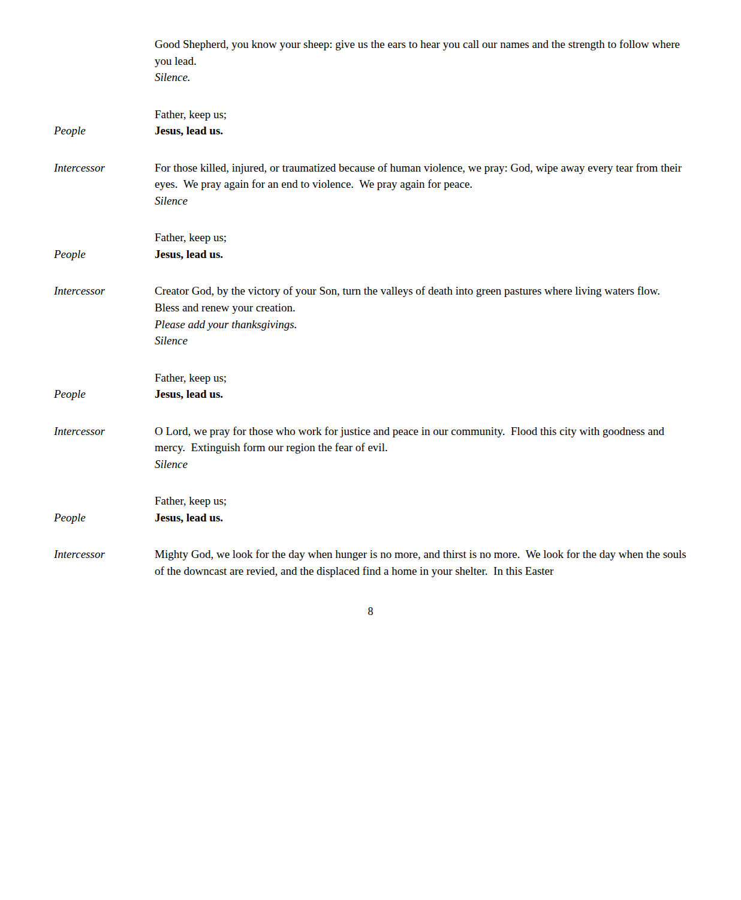Good Shepherd, you know your sheep: give us the ears to hear you call our names and the strength to follow where you lead. Silence.
Father, keep us;
People
Jesus, lead us.
Intercessor
For those killed, injured, or traumatized because of human violence, we pray: God, wipe away every tear from their eyes. We pray again for an end to violence. We pray again for peace. Silence
Father, keep us;
People
Jesus, lead us.
Intercessor
Creator God, by the victory of your Son, turn the valleys of death into green pastures where living waters flow. Bless and renew your creation. Please add your thanksgivings. Silence
Father, keep us;
People
Jesus, lead us.
Intercessor
O Lord, we pray for those who work for justice and peace in our community. Flood this city with goodness and mercy. Extinguish form our region the fear of evil. Silence
Father, keep us;
People
Jesus, lead us.
Intercessor
Mighty God, we look for the day when hunger is no more, and thirst is no more. We look for the day when the souls of the downcast are revied, and the displaced find a home in your shelter. In this Easter
8